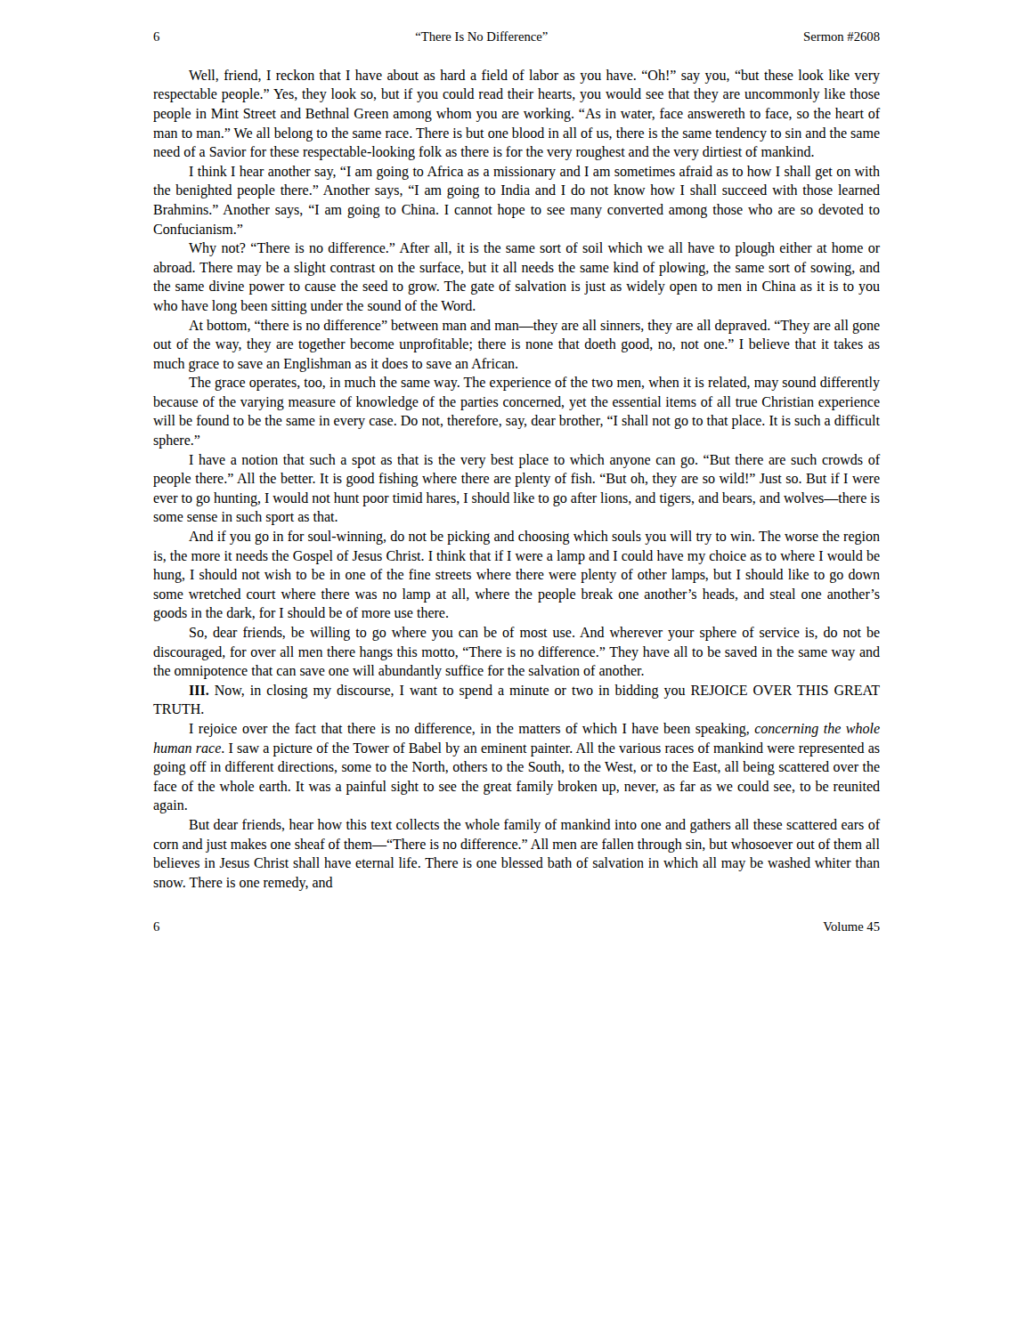6 “There Is No Difference” Sermon #2608
Well, friend, I reckon that I have about as hard a field of labor as you have. “Oh!” say you, “but these look like very respectable people.” Yes, they look so, but if you could read their hearts, you would see that they are uncommonly like those people in Mint Street and Bethnal Green among whom you are working. “As in water, face answereth to face, so the heart of man to man.” We all belong to the same race. There is but one blood in all of us, there is the same tendency to sin and the same need of a Savior for these respectable-looking folk as there is for the very roughest and the very dirtiest of mankind.
I think I hear another say, “I am going to Africa as a missionary and I am sometimes afraid as to how I shall get on with the benighted people there.” Another says, “I am going to India and I do not know how I shall succeed with those learned Brahmins.” Another says, “I am going to China. I cannot hope to see many converted among those who are so devoted to Confucianism.”
Why not? “There is no difference.” After all, it is the same sort of soil which we all have to plough either at home or abroad. There may be a slight contrast on the surface, but it all needs the same kind of plowing, the same sort of sowing, and the same divine power to cause the seed to grow. The gate of salvation is just as widely open to men in China as it is to you who have long been sitting under the sound of the Word.
At bottom, “there is no difference” between man and man—they are all sinners, they are all depraved. “They are all gone out of the way, they are together become unprofitable; there is none that doeth good, no, not one.” I believe that it takes as much grace to save an Englishman as it does to save an African.
The grace operates, too, in much the same way. The experience of the two men, when it is related, may sound differently because of the varying measure of knowledge of the parties concerned, yet the essential items of all true Christian experience will be found to be the same in every case. Do not, therefore, say, dear brother, “I shall not go to that place. It is such a difficult sphere.”
I have a notion that such a spot as that is the very best place to which anyone can go. “But there are such crowds of people there.” All the better. It is good fishing where there are plenty of fish. “But oh, they are so wild!” Just so. But if I were ever to go hunting, I would not hunt poor timid hares, I should like to go after lions, and tigers, and bears, and wolves—there is some sense in such sport as that.
And if you go in for soul-winning, do not be picking and choosing which souls you will try to win. The worse the region is, the more it needs the Gospel of Jesus Christ. I think that if I were a lamp and I could have my choice as to where I would be hung, I should not wish to be in one of the fine streets where there were plenty of other lamps, but I should like to go down some wretched court where there was no lamp at all, where the people break one another’s heads, and steal one another’s goods in the dark, for I should be of more use there.
So, dear friends, be willing to go where you can be of most use. And wherever your sphere of service is, do not be discouraged, for over all men there hangs this motto, “There is no difference.” They have all to be saved in the same way and the omnipotence that can save one will abundantly suffice for the salvation of another.
III. Now, in closing my discourse, I want to spend a minute or two in bidding you REJOICE OVER THIS GREAT TRUTH.
I rejoice over the fact that there is no difference, in the matters of which I have been speaking, concerning the whole human race. I saw a picture of the Tower of Babel by an eminent painter. All the various races of mankind were represented as going off in different directions, some to the North, others to the South, to the West, or to the East, all being scattered over the face of the whole earth. It was a painful sight to see the great family broken up, never, as far as we could see, to be reunited again.
But dear friends, hear how this text collects the whole family of mankind into one and gathers all these scattered ears of corn and just makes one sheaf of them—“There is no difference.” All men are fallen through sin, but whosoever out of them all believes in Jesus Christ shall have eternal life. There is one blessed bath of salvation in which all may be washed whiter than snow. There is one remedy, and
6 Volume 45